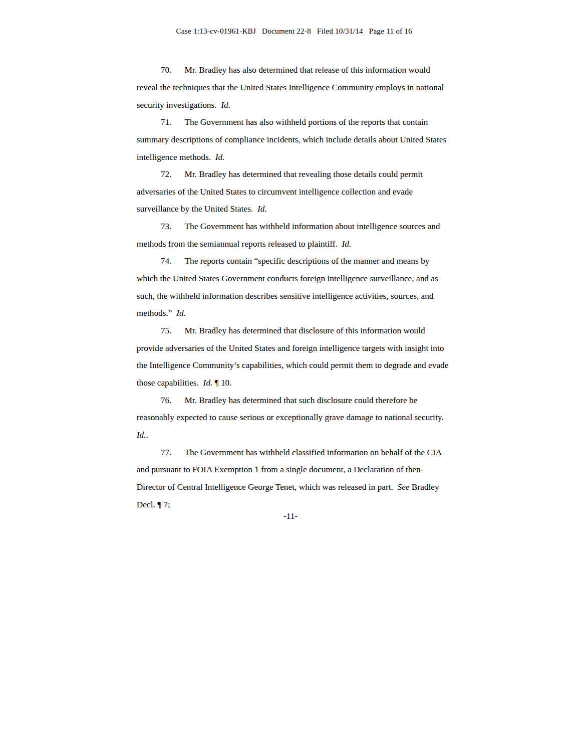Case 1:13-cv-01961-KBJ Document 22-8 Filed 10/31/14 Page 11 of 16
70. Mr. Bradley has also determined that release of this information would reveal the techniques that the United States Intelligence Community employs in national security investigations. Id.
71. The Government has also withheld portions of the reports that contain summary descriptions of compliance incidents, which include details about United States intelligence methods. Id.
72. Mr. Bradley has determined that revealing those details could permit adversaries of the United States to circumvent intelligence collection and evade surveillance by the United States. Id.
73. The Government has withheld information about intelligence sources and methods from the semiannual reports released to plaintiff. Id.
74. The reports contain “specific descriptions of the manner and means by which the United States Government conducts foreign intelligence surveillance, and as such, the withheld information describes sensitive intelligence activities, sources, and methods.” Id.
75. Mr. Bradley has determined that disclosure of this information would provide adversaries of the United States and foreign intelligence targets with insight into the Intelligence Community’s capabilities, which could permit them to degrade and evade those capabilities. Id. ¶ 10.
76. Mr. Bradley has determined that such disclosure could therefore be reasonably expected to cause serious or exceptionally grave damage to national security. Id..
77. The Government has withheld classified information on behalf of the CIA and pursuant to FOIA Exemption 1 from a single document, a Declaration of then-Director of Central Intelligence George Tenet, which was released in part. See Bradley Decl. ¶ 7;
-11-